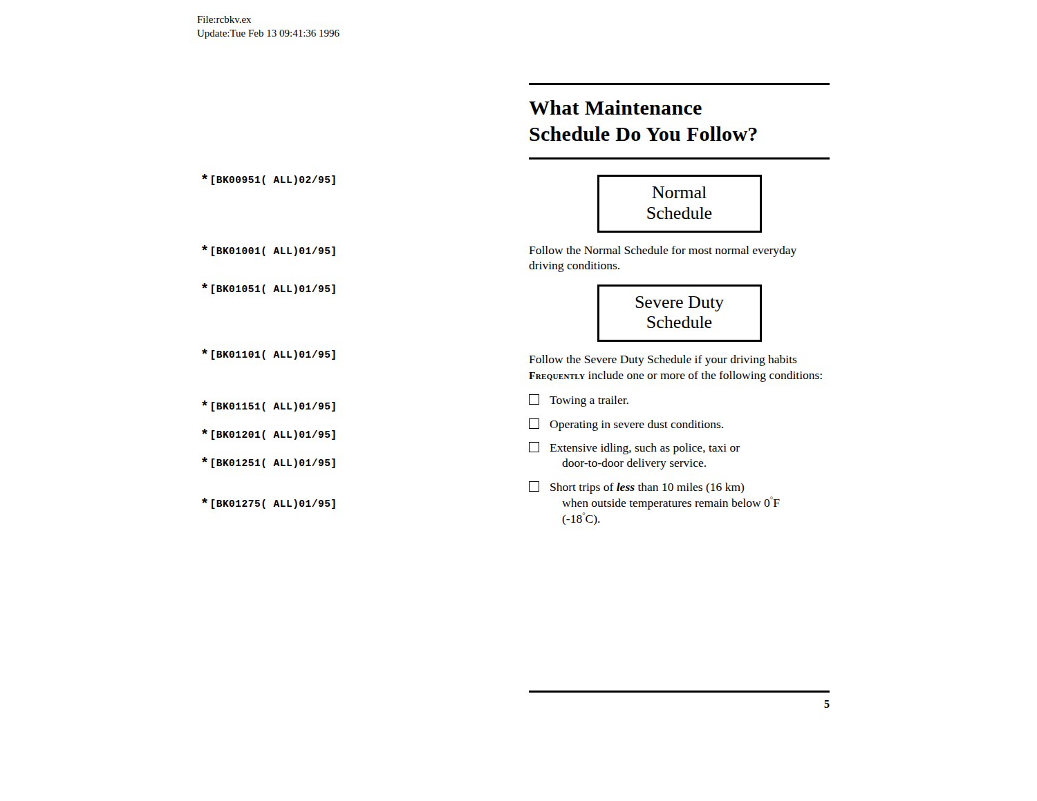File:rcbkv.ex
Update:Tue Feb 13 09:41:36 1996
*[BK00951( ALL)02/95]
*[BK01001( ALL)01/95]
*[BK01051( ALL)01/95]
*[BK01101( ALL)01/95]
*[BK01151( ALL)01/95]
*[BK01201( ALL)01/95]
*[BK01251( ALL)01/95]
*[BK01275( ALL)01/95]
What Maintenance
Schedule Do You Follow?
Normal
Schedule
Follow the Normal Schedule for most normal everyday driving conditions.
Severe Duty
Schedule
Follow the Severe Duty Schedule if your driving habits Frequently include one or more of the following conditions:
Towing a trailer.
Operating in severe dust conditions.
Extensive idling, such as police, taxi or
door-to-door delivery service.
Short trips of less than 10 miles (16 km)
when outside temperatures remain below 0°F
(-18°C).
5